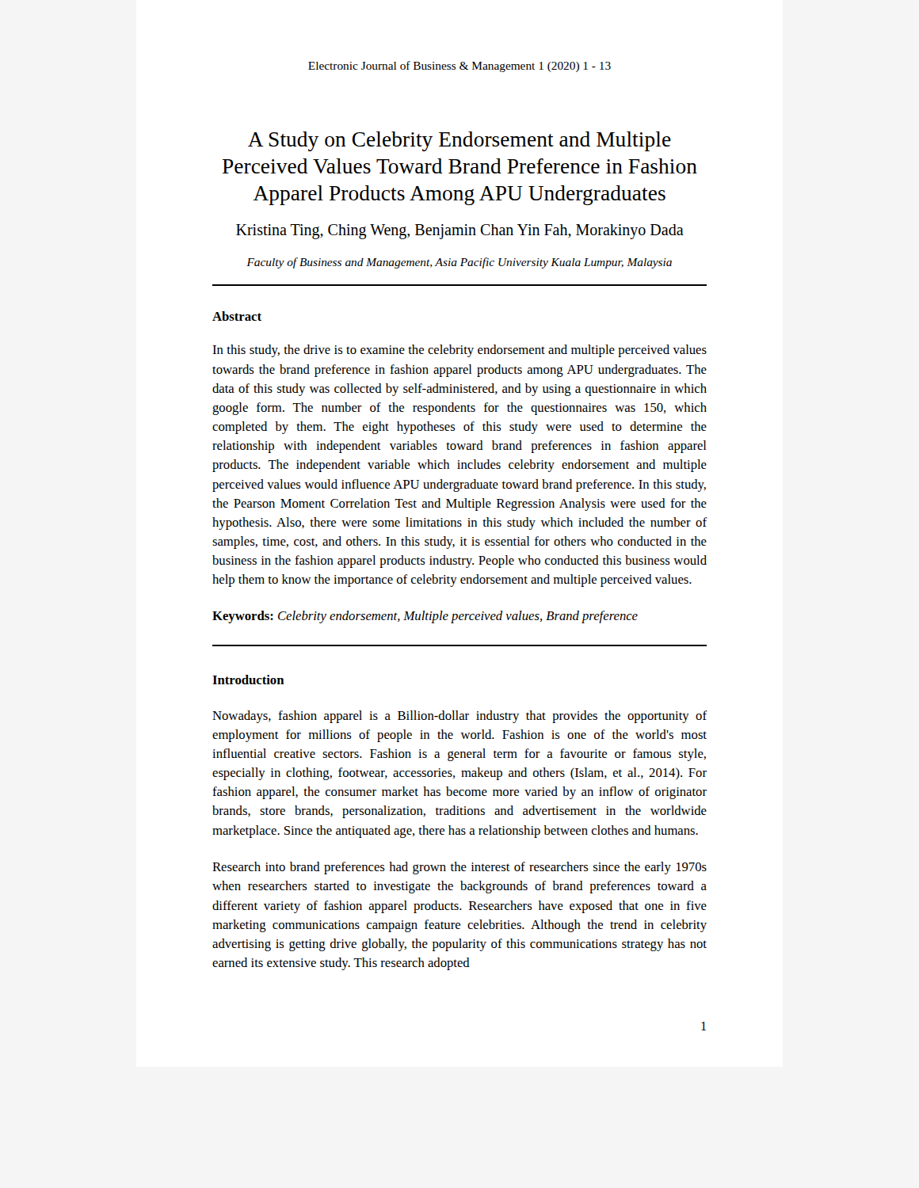Electronic Journal of Business & Management 1 (2020) 1 - 13
A Study on Celebrity Endorsement and Multiple Perceived Values Toward Brand Preference in Fashion Apparel Products Among APU Undergraduates
Kristina Ting, Ching Weng, Benjamin Chan Yin Fah, Morakinyo Dada
Faculty of Business and Management, Asia Pacific University Kuala Lumpur, Malaysia
Abstract
In this study, the drive is to examine the celebrity endorsement and multiple perceived values towards the brand preference in fashion apparel products among APU undergraduates. The data of this study was collected by self-administered, and by using a questionnaire in which google form. The number of the respondents for the questionnaires was 150, which completed by them. The eight hypotheses of this study were used to determine the relationship with independent variables toward brand preferences in fashion apparel products. The independent variable which includes celebrity endorsement and multiple perceived values would influence APU undergraduate toward brand preference. In this study, the Pearson Moment Correlation Test and Multiple Regression Analysis were used for the hypothesis. Also, there were some limitations in this study which included the number of samples, time, cost, and others. In this study, it is essential for others who conducted in the business in the fashion apparel products industry. People who conducted this business would help them to know the importance of celebrity endorsement and multiple perceived values.
Keywords: Celebrity endorsement, Multiple perceived values, Brand preference
Introduction
Nowadays, fashion apparel is a Billion-dollar industry that provides the opportunity of employment for millions of people in the world. Fashion is one of the world's most influential creative sectors. Fashion is a general term for a favourite or famous style, especially in clothing, footwear, accessories, makeup and others (Islam, et al., 2014). For fashion apparel, the consumer market has become more varied by an inflow of originator brands, store brands, personalization, traditions and advertisement in the worldwide marketplace. Since the antiquated age, there has a relationship between clothes and humans.
Research into brand preferences had grown the interest of researchers since the early 1970s when researchers started to investigate the backgrounds of brand preferences toward a different variety of fashion apparel products. Researchers have exposed that one in five marketing communications campaign feature celebrities. Although the trend in celebrity advertising is getting drive globally, the popularity of this communications strategy has not earned its extensive study. This research adopted
1